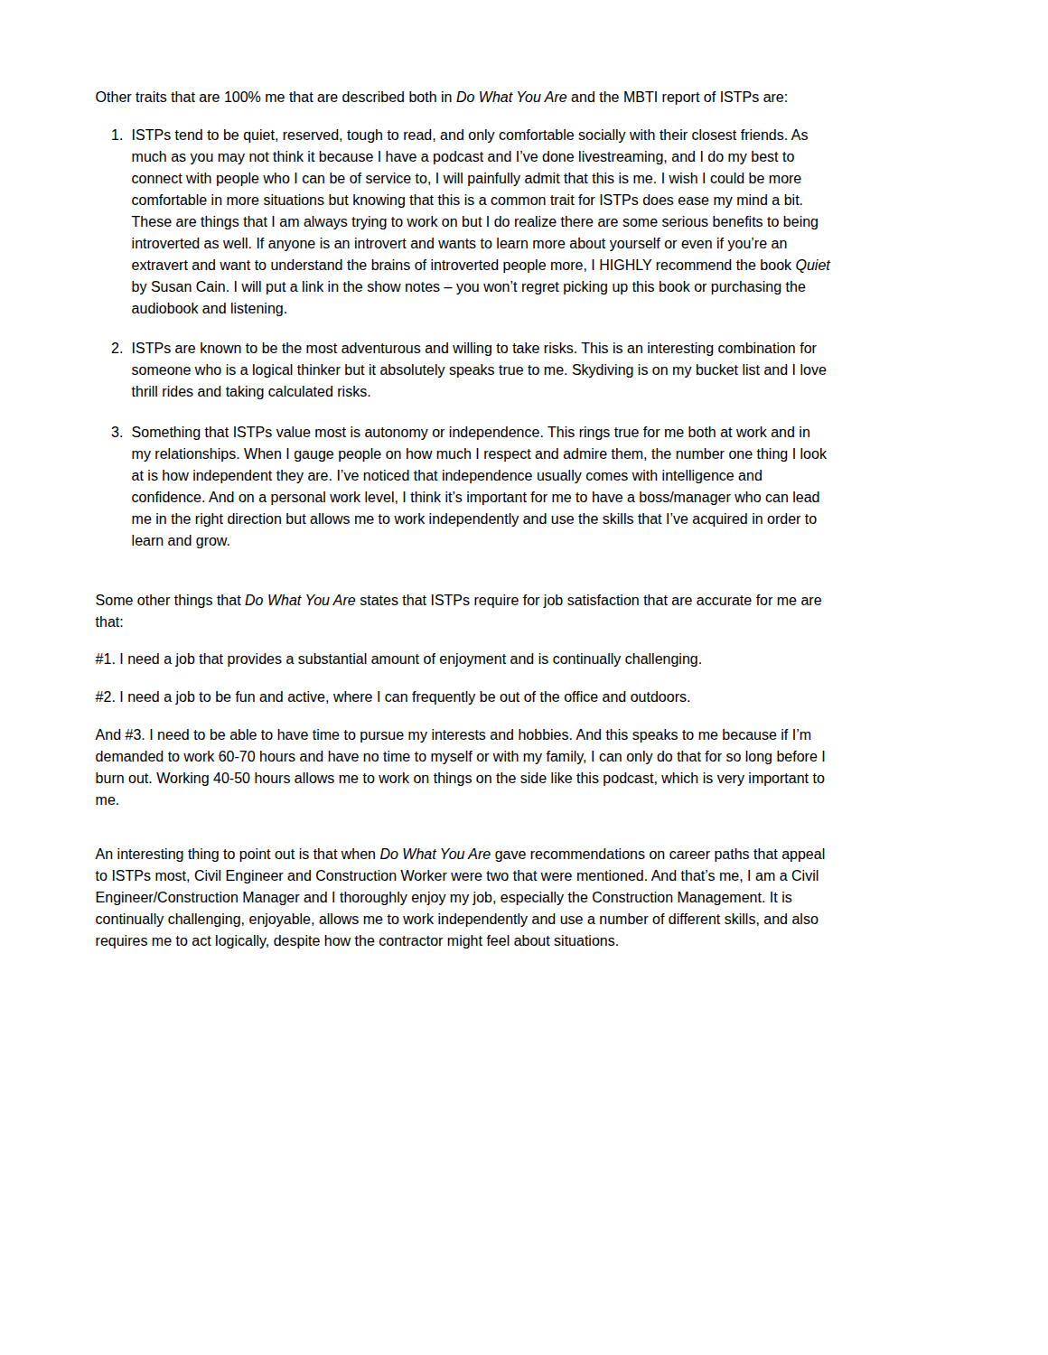Other traits that are 100% me that are described both in Do What You Are and the MBTI report of ISTPs are:
ISTPs tend to be quiet, reserved, tough to read, and only comfortable socially with their closest friends. As much as you may not think it because I have a podcast and I’ve done livestreaming, and I do my best to connect with people who I can be of service to, I will painfully admit that this is me. I wish I could be more comfortable in more situations but knowing that this is a common trait for ISTPs does ease my mind a bit. These are things that I am always trying to work on but I do realize there are some serious benefits to being introverted as well. If anyone is an introvert and wants to learn more about yourself or even if you’re an extravert and want to understand the brains of introverted people more, I HIGHLY recommend the book Quiet by Susan Cain. I will put a link in the show notes – you won’t regret picking up this book or purchasing the audiobook and listening.
ISTPs are known to be the most adventurous and willing to take risks. This is an interesting combination for someone who is a logical thinker but it absolutely speaks true to me. Skydiving is on my bucket list and I love thrill rides and taking calculated risks.
Something that ISTPs value most is autonomy or independence. This rings true for me both at work and in my relationships. When I gauge people on how much I respect and admire them, the number one thing I look at is how independent they are. I’ve noticed that independence usually comes with intelligence and confidence. And on a personal work level, I think it’s important for me to have a boss/manager who can lead me in the right direction but allows me to work independently and use the skills that I’ve acquired in order to learn and grow.
Some other things that Do What You Are states that ISTPs require for job satisfaction that are accurate for me are that:
#1. I need a job that provides a substantial amount of enjoyment and is continually challenging.
#2. I need a job to be fun and active, where I can frequently be out of the office and outdoors.
And #3. I need to be able to have time to pursue my interests and hobbies. And this speaks to me because if I’m demanded to work 60-70 hours and have no time to myself or with my family, I can only do that for so long before I burn out. Working 40-50 hours allows me to work on things on the side like this podcast, which is very important to me.
An interesting thing to point out is that when Do What You Are gave recommendations on career paths that appeal to ISTPs most, Civil Engineer and Construction Worker were two that were mentioned. And that’s me, I am a Civil Engineer/Construction Manager and I thoroughly enjoy my job, especially the Construction Management. It is continually challenging, enjoyable, allows me to work independently and use a number of different skills, and also requires me to act logically, despite how the contractor might feel about situations.